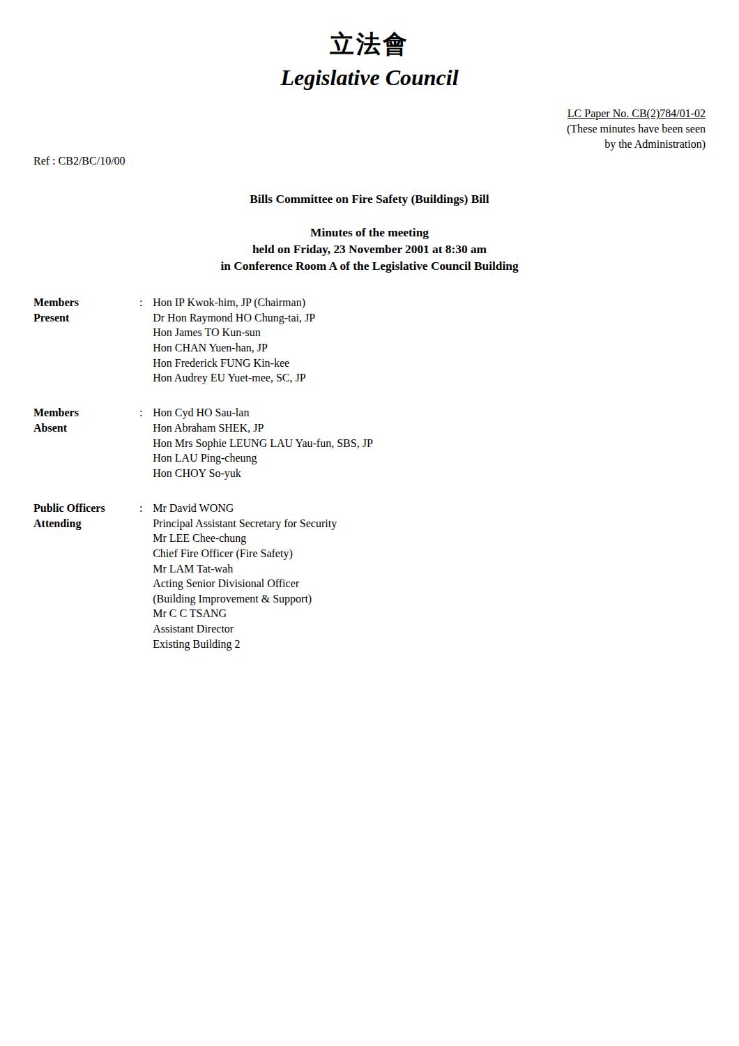立法會
Legislative Council
LC Paper No. CB(2)784/01-02 (These minutes have been seen by the Administration)
Ref : CB2/BC/10/00
Bills Committee on Fire Safety (Buildings) Bill
Minutes of the meeting
held on Friday, 23 November 2001 at 8:30 am
in Conference Room A of the Legislative Council Building
| Members Present | : | Hon IP Kwok-him, JP (Chairman) Dr Hon Raymond HO Chung-tai, JP Hon James TO Kun-sun Hon CHAN Yuen-han, JP Hon Frederick FUNG Kin-kee Hon Audrey EU Yuet-mee, SC, JP |
| Members Absent | : | Hon Cyd HO Sau-lan Hon Abraham SHEK, JP Hon Mrs Sophie LEUNG LAU Yau-fun, SBS, JP Hon LAU Ping-cheung Hon CHOY So-yuk |
| Public Officers Attending | : | Mr David WONG Principal Assistant Secretary for Security Mr LEE Chee-chung Chief Fire Officer (Fire Safety) Mr LAM Tat-wah Acting Senior Divisional Officer (Building Improvement & Support) Mr C C TSANG Assistant Director Existing Building 2 |